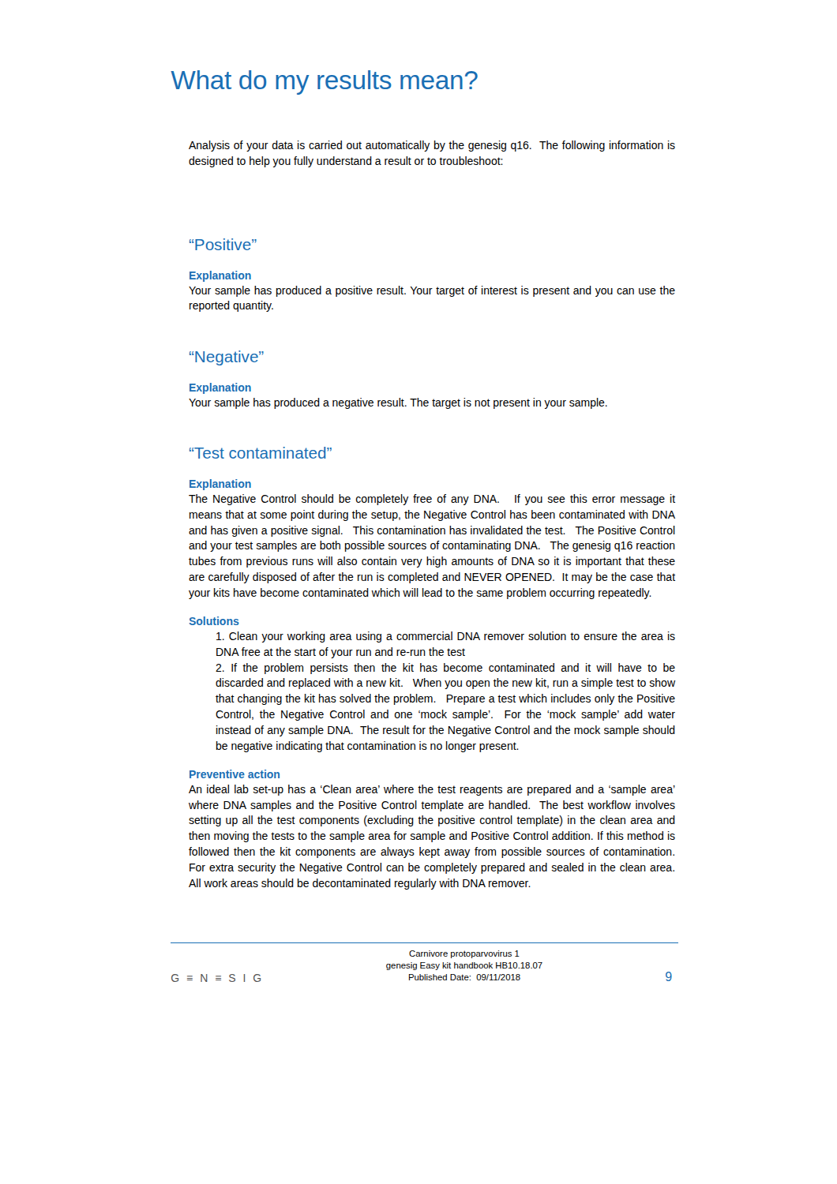What do my results mean?
Analysis of your data is carried out automatically by the genesig q16. The following information is designed to help you fully understand a result or to troubleshoot:
“Positive”
Explanation
Your sample has produced a positive result. Your target of interest is present and you can use the reported quantity.
“Negative”
Explanation
Your sample has produced a negative result. The target is not present in your sample.
“Test contaminated”
Explanation
The Negative Control should be completely free of any DNA. If you see this error message it means that at some point during the setup, the Negative Control has been contaminated with DNA and has given a positive signal. This contamination has invalidated the test. The Positive Control and your test samples are both possible sources of contaminating DNA. The genesig q16 reaction tubes from previous runs will also contain very high amounts of DNA so it is important that these are carefully disposed of after the run is completed and NEVER OPENED. It may be the case that your kits have become contaminated which will lead to the same problem occurring repeatedly.
Solutions
1. Clean your working area using a commercial DNA remover solution to ensure the area is DNA free at the start of your run and re-run the test
2. If the problem persists then the kit has become contaminated and it will have to be discarded and replaced with a new kit. When you open the new kit, run a simple test to show that changing the kit has solved the problem. Prepare a test which includes only the Positive Control, the Negative Control and one ‘mock sample’. For the ‘mock sample’ add water instead of any sample DNA. The result for the Negative Control and the mock sample should be negative indicating that contamination is no longer present.
Preventive action
An ideal lab set-up has a ‘Clean area’ where the test reagents are prepared and a ‘sample area’ where DNA samples and the Positive Control template are handled. The best workflow involves setting up all the test components (excluding the positive control template) in the clean area and then moving the tests to the sample area for sample and Positive Control addition. If this method is followed then the kit components are always kept away from possible sources of contamination. For extra security the Negative Control can be completely prepared and sealed in the clean area. All work areas should be decontaminated regularly with DNA remover.
G ≡ N ≡ S I G
Carnivore protoparvovirus 1
genesig Easy kit handbook HB10.18.07
Published Date: 09/11/2018
9